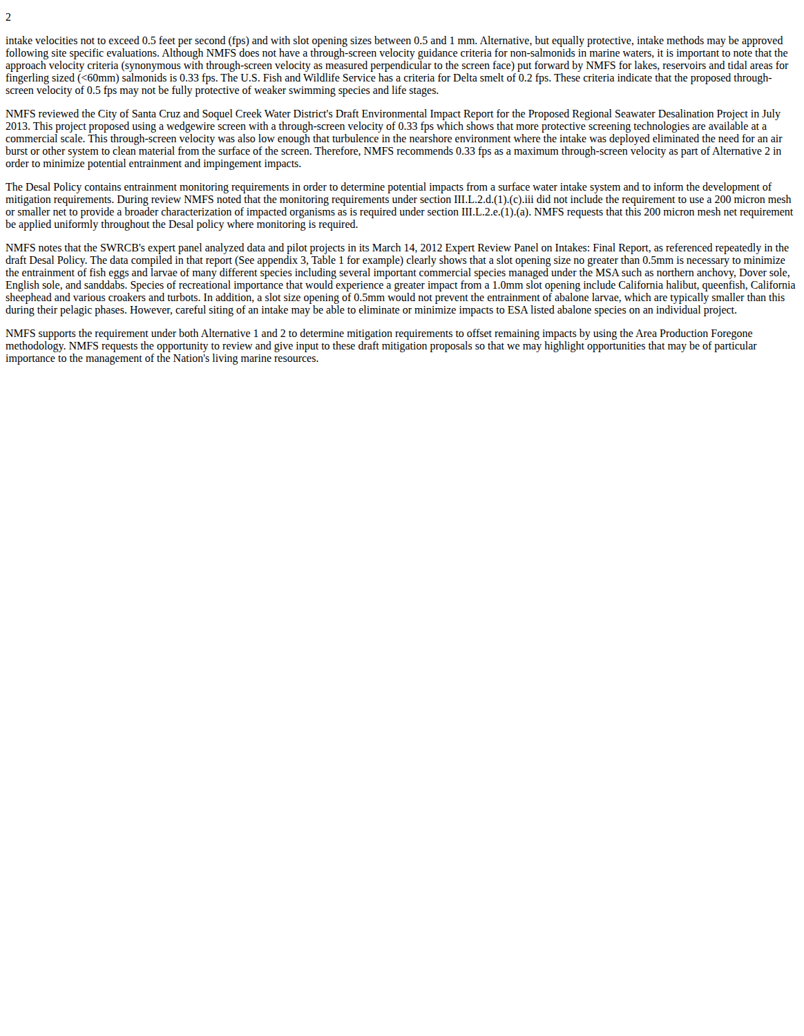2
intake velocities not to exceed 0.5 feet per second (fps) and with slot opening sizes between 0.5 and 1 mm. Alternative, but equally protective, intake methods may be approved following site specific evaluations. Although NMFS does not have a through-screen velocity guidance criteria for non-salmonids in marine waters, it is important to note that the approach velocity criteria (synonymous with through-screen velocity as measured perpendicular to the screen face) put forward by NMFS for lakes, reservoirs and tidal areas for fingerling sized (<60mm) salmonids is 0.33 fps. The U.S. Fish and Wildlife Service has a criteria for Delta smelt of 0.2 fps. These criteria indicate that the proposed through-screen velocity of 0.5 fps may not be fully protective of weaker swimming species and life stages.
NMFS reviewed the City of Santa Cruz and Soquel Creek Water District's Draft Environmental Impact Report for the Proposed Regional Seawater Desalination Project in July 2013. This project proposed using a wedgewire screen with a through-screen velocity of 0.33 fps which shows that more protective screening technologies are available at a commercial scale. This through-screen velocity was also low enough that turbulence in the nearshore environment where the intake was deployed eliminated the need for an air burst or other system to clean material from the surface of the screen. Therefore, NMFS recommends 0.33 fps as a maximum through-screen velocity as part of Alternative 2 in order to minimize potential entrainment and impingement impacts.
The Desal Policy contains entrainment monitoring requirements in order to determine potential impacts from a surface water intake system and to inform the development of mitigation requirements. During review NMFS noted that the monitoring requirements under section III.L.2.d.(1).(c).iii did not include the requirement to use a 200 micron mesh or smaller net to provide a broader characterization of impacted organisms as is required under section III.L.2.e.(1).(a). NMFS requests that this 200 micron mesh net requirement be applied uniformly throughout the Desal policy where monitoring is required.
NMFS notes that the SWRCB's expert panel analyzed data and pilot projects in its March 14, 2012 Expert Review Panel on Intakes: Final Report, as referenced repeatedly in the draft Desal Policy. The data compiled in that report (See appendix 3, Table 1 for example) clearly shows that a slot opening size no greater than 0.5mm is necessary to minimize the entrainment of fish eggs and larvae of many different species including several important commercial species managed under the MSA such as northern anchovy, Dover sole, English sole, and sanddabs. Species of recreational importance that would experience a greater impact from a 1.0mm slot opening include California halibut, queenfish, California sheephead and various croakers and turbots. In addition, a slot size opening of 0.5mm would not prevent the entrainment of abalone larvae, which are typically smaller than this during their pelagic phases. However, careful siting of an intake may be able to eliminate or minimize impacts to ESA listed abalone species on an individual project.
NMFS supports the requirement under both Alternative 1 and 2 to determine mitigation requirements to offset remaining impacts by using the Area Production Foregone methodology. NMFS requests the opportunity to review and give input to these draft mitigation proposals so that we may highlight opportunities that may be of particular importance to the management of the Nation's living marine resources.